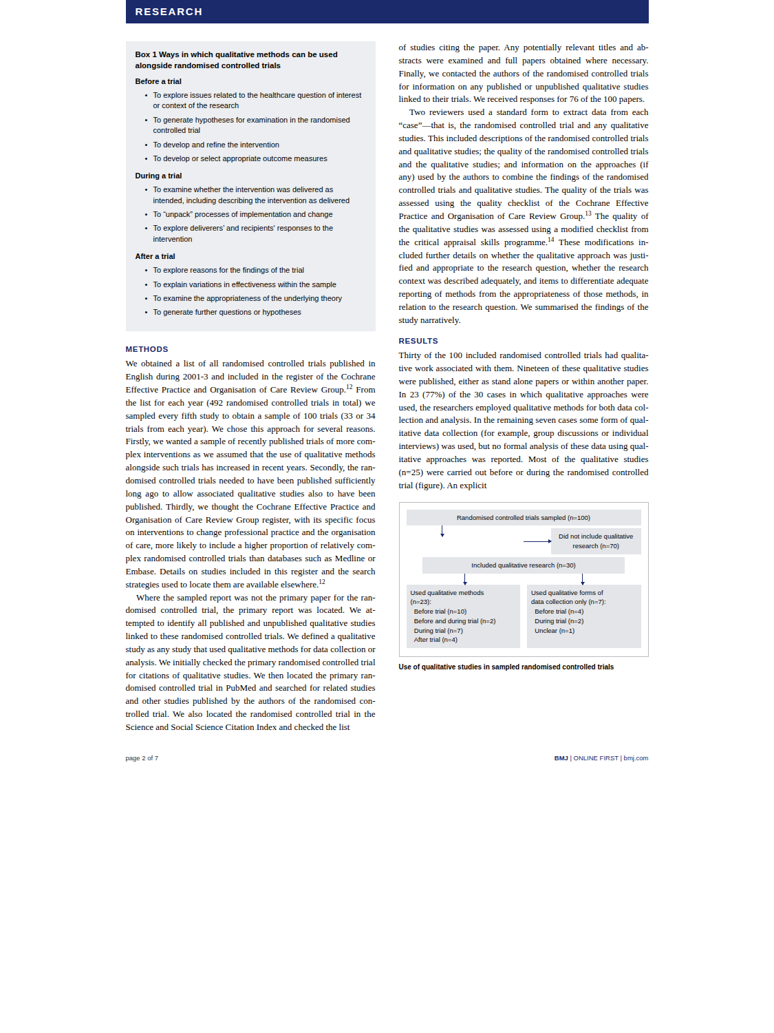Research
Box 1 Ways in which qualitative methods can be used alongside randomised controlled trials
Before a trial
To explore issues related to the healthcare question of interest or context of the research
To generate hypotheses for examination in the randomised controlled trial
To develop and refine the intervention
To develop or select appropriate outcome measures
During a trial
To examine whether the intervention was delivered as intended, including describing the intervention as delivered
To “unpack” processes of implementation and change
To explore deliverers’ and recipients' responses to the intervention
After a trial
To explore reasons for the findings of the trial
To explain variations in effectiveness within the sample
To examine the appropriateness of the underlying theory
To generate further questions or hypotheses
Methods
We obtained a list of all randomised controlled trials published in English during 2001-3 and included in the register of the Cochrane Effective Practice and Organisation of Care Review Group.12 From the list for each year (492 randomised controlled trials in total) we sampled every fifth study to obtain a sample of 100 trials (33 or 34 trials from each year). We chose this approach for several reasons. Firstly, we wanted a sample of recently published trials of more complex interventions as we assumed that the use of qualitative methods alongside such trials has increased in recent years. Secondly, the randomised controlled trials needed to have been published sufficiently long ago to allow associated qualitative studies also to have been published. Thirdly, we thought the Cochrane Effective Practice and Organisation of Care Review Group register, with its specific focus on interventions to change professional practice and the organisation of care, more likely to include a higher proportion of relatively complex randomised controlled trials than databases such as Medline or Embase. Details on studies included in this register and the search strategies used to locate them are available elsewhere.12
Where the sampled report was not the primary paper for the randomised controlled trial, the primary report was located. We attempted to identify all published and unpublished qualitative studies linked to these randomised controlled trials. We defined a qualitative study as any study that used qualitative methods for data collection or analysis. We initially checked the primary randomised controlled trial for citations of qualitative studies. We then located the primary randomised controlled trial in PubMed and searched for related studies and other studies published by the authors of the randomised controlled trial. We also located the randomised controlled trial in the Science and Social Science Citation Index and checked the list
of studies citing the paper. Any potentially relevant titles and abstracts were examined and full papers obtained where necessary. Finally, we contacted the authors of the randomised controlled trials for information on any published or unpublished qualitative studies linked to their trials. We received responses for 76 of the 100 papers.
Two reviewers used a standard form to extract data from each “case”—that is, the randomised controlled trial and any qualitative studies. This included descriptions of the randomised controlled trials and qualitative studies; the quality of the randomised controlled trials and the qualitative studies; and information on the approaches (if any) used by the authors to combine the findings of the randomised controlled trials and qualitative studies. The quality of the trials was assessed using the quality checklist of the Cochrane Effective Practice and Organisation of Care Review Group.13 The quality of the qualitative studies was assessed using a modified checklist from the critical appraisal skills programme.14 These modifications included further details on whether the qualitative approach was justified and appropriate to the research question, whether the research context was described adequately, and items to differentiate adequate reporting of methods from the appropriateness of those methods, in relation to the research question. We summarised the findings of the study narratively.
Results
Thirty of the 100 included randomised controlled trials had qualitative work associated with them. Nineteen of these qualitative studies were published, either as stand alone papers or within another paper. In 23 (77%) of the 30 cases in which qualitative approaches were used, the researchers employed qualitative methods for both data collection and analysis. In the remaining seven cases some form of qualitative data collection (for example, group discussions or individual interviews) was used, but no formal analysis of these data using qualitative approaches was reported. Most of the qualitative studies (n=25) were carried out before or during the randomised controlled trial (figure). An explicit
Randomised controlled trials sampled (n=100)
Did not include qualitative research (n=70)
Included qualitative research (n=30)
Used qualitative methods
(n=23):
Before trial (n=10)
Before and during trial (n=2)
During trial (n=7)
After trial (n=4)
Used qualitative forms of
data collection only (n=7):
Before trial (n=4)
During trial (n=2)
Unclear (n=1)
Use of qualitative studies in sampled randomised controlled trials
page 2 of 7
BMJ | ONLINE FIRST | bmj.com